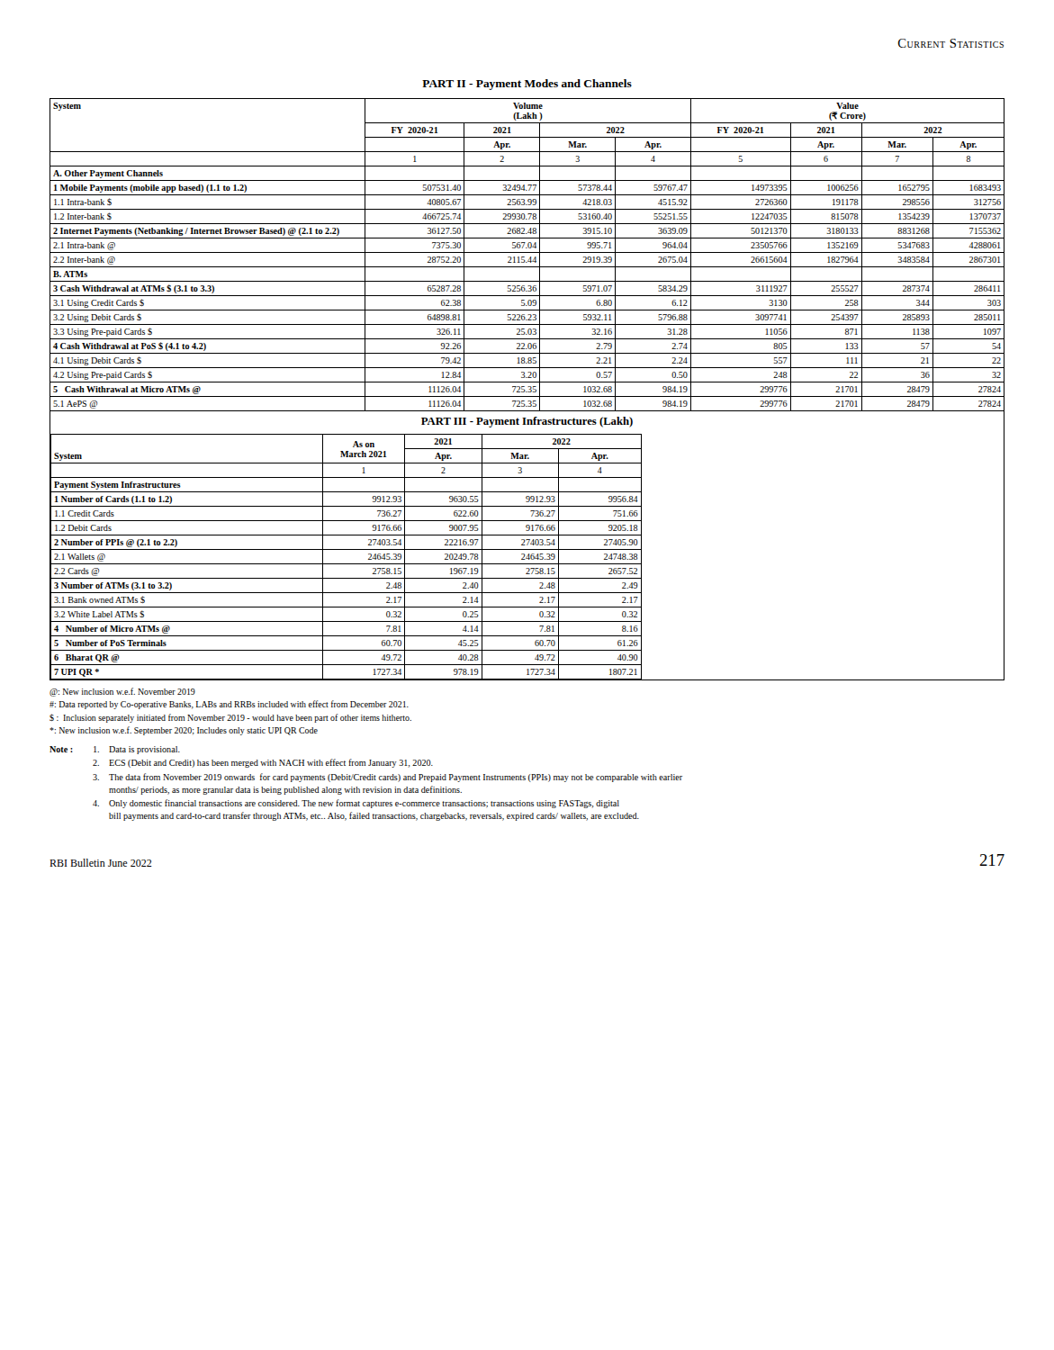Current Statistics
PART II - Payment Modes and Channels
| System | Volume (Lakh ) | Value (₹ Crore) |
| --- | --- | --- |
| FY 2020-21 | 2021 | 2022 | FY 2020-21 | 2021 | 2022 |
| | Apr. | Mar. | Apr. | | Apr. | Mar. | Apr. |
| | 1 | 2 | 3 | 4 | 5 | 6 | 7 | 8 |
| A. Other Payment Channels | | | | | | | | |
| 1 Mobile Payments (mobile app based) (1.1 to 1.2) | 507531.40 | 32494.77 | 57378.44 | 59767.47 | 14973395 | 1006256 | 1652795 | 1683493 |
| 1.1 Intra-bank $ | 40805.67 | 2563.99 | 4218.03 | 4515.92 | 2726360 | 191178 | 298556 | 312756 |
| 1.2 Inter-bank $ | 466725.74 | 29930.78 | 53160.40 | 55251.55 | 12247035 | 815078 | 1354239 | 1370737 |
| 2 Internet Payments (Netbanking / Internet Browser Based) @ (2.1 to 2.2) | 36127.50 | 2682.48 | 3915.10 | 3639.09 | 50121370 | 3180133 | 8831268 | 7155362 |
| 2.1 Intra-bank @ | 7375.30 | 567.04 | 995.71 | 964.04 | 23505766 | 1352169 | 5347683 | 4288061 |
| 2.2 Inter-bank @ | 28752.20 | 2115.44 | 2919.39 | 2675.04 | 26615604 | 1827964 | 3483584 | 2867301 |
| B. ATMs | | | | | | | | |
| 3 Cash Withdrawal at ATMs $ (3.1 to 3.3) | 65287.28 | 5256.36 | 5971.07 | 5834.29 | 3111927 | 255527 | 287374 | 286411 |
| 3.1 Using Credit Cards $ | 62.38 | 5.09 | 6.80 | 6.12 | 3130 | 258 | 344 | 303 |
| 3.2 Using Debit Cards $ | 64898.81 | 5226.23 | 5932.11 | 5796.88 | 3097741 | 254397 | 285893 | 285011 |
| 3.3 Using Pre-paid Cards $ | 326.11 | 25.03 | 32.16 | 31.28 | 11056 | 871 | 1138 | 1097 |
| 4 Cash Withdrawal at PoS $ (4.1 to 4.2) | 92.26 | 22.06 | 2.79 | 2.74 | 805 | 133 | 57 | 54 |
| 4.1 Using Debit Cards $ | 79.42 | 18.85 | 2.21 | 2.24 | 557 | 111 | 21 | 22 |
| 4.2 Using Pre-paid Cards $ | 12.84 | 3.20 | 0.57 | 0.50 | 248 | 22 | 36 | 32 |
| 5 Cash Withrawal at Micro ATMs @ | 11126.04 | 725.35 | 1032.68 | 984.19 | 299776 | 21701 | 28479 | 27824 |
| 5.1 AePS @ | 11126.04 | 725.35 | 1032.68 | 984.19 | 299776 | 21701 | 28479 | 27824 |
PART III - Payment Infrastructures (Lakh)
| System | As on March 2021 | 2021 | 2022 |
| --- | --- | --- | --- |
| Apr. | Mar. | Apr. |
| | 1 | 2 | 3 | 4 |
| Payment System Infrastructures | | | | |
| 1 Number of Cards (1.1 to 1.2) | 9912.93 | 9630.55 | 9912.93 | 9956.84 |
| 1.1 Credit Cards | 736.27 | 622.60 | 736.27 | 751.66 |
| 1.2 Debit Cards | 9176.66 | 9007.95 | 9176.66 | 9205.18 |
| 2 Number of PPIs @ (2.1 to 2.2) | 27403.54 | 22216.97 | 27403.54 | 27405.90 |
| 2.1 Wallets @ | 24645.39 | 20249.78 | 24645.39 | 24748.38 |
| 2.2 Cards @ | 2758.15 | 1967.19 | 2758.15 | 2657.52 |
| 3 Number of ATMs (3.1 to 3.2) | 2.48 | 2.40 | 2.48 | 2.49 |
| 3.1 Bank owned ATMs $ | 2.17 | 2.14 | 2.17 | 2.17 |
| 3.2 White Label ATMs $ | 0.32 | 0.25 | 0.32 | 0.32 |
| 4 Number of Micro ATMs @ | 7.81 | 4.14 | 7.81 | 8.16 |
| 5 Number of PoS Terminals | 60.70 | 45.25 | 60.70 | 61.26 |
| 6 Bharat QR @ | 49.72 | 40.28 | 49.72 | 40.90 |
| 7 UPI QR * | 1727.34 | 978.19 | 1727.34 | 1807.21 |
@: New inclusion w.e.f. November 2019
#: Data reported by Co-operative Banks, LABs and RRBs included with effect from December 2021.
$ : Inclusion separately initiated from November 2019 - would have been part of other items hitherto.
*: New inclusion w.e.f. September 2020; Includes only static UPI QR Code
| Note : | 1. | Data is provisional. |
| | 2. | ECS (Debit and Credit) has been merged with NACH with effect from January 31, 2020. |
| | 3. | The data from November 2019 onwards for card payments (Debit/Credit cards) and Prepaid Payment Instruments (PPIs) may not be comparable with earlier months/ periods, as more granular data is being published along with revision in data definitions. |
| | 4. | Only domestic financial transactions are considered. The new format captures e-commerce transactions; transactions using FASTags, digital bill payments and card-to-card transfer through ATMs, etc.. Also, failed transactions, chargebacks, reversals, expired cards/ wallets, are excluded. |
RBI Bulletin June 2022
217